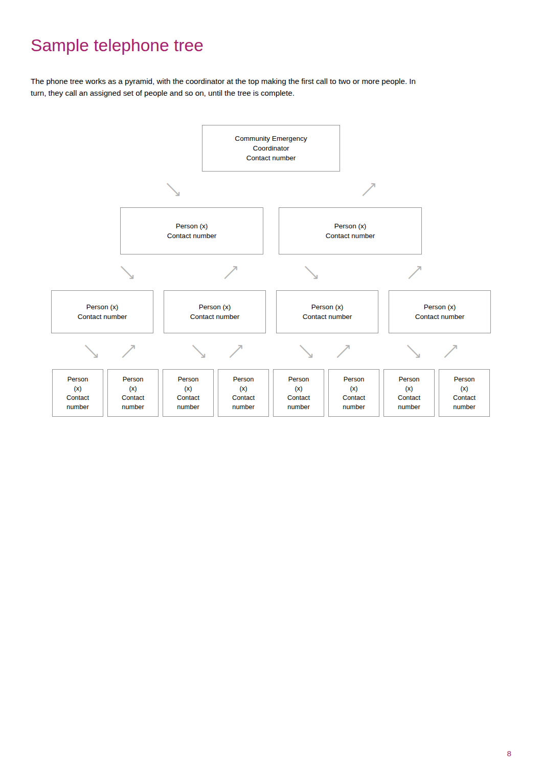Sample telephone tree
The phone tree works as a pyramid, with the coordinator at the top making the first call to two or more people. In turn, they call an assigned set of people and so on, until the tree is complete.
Community Emergency
Coordinator
Contact number
⟶ ⟶
Person (x)
Contact number
Person (x)
Contact number
⟶ ⟶
⟶ ⟶
Person (x)
Contact number
Person (x)
Contact number
Person (x)
Contact number
Person (x)
Contact number
⟶ ⟶
⟶ ⟶
⟶ ⟶
⟶ ⟶
Person
(x)
Contact
number
Person
(x)
Contact
number
Person
(x)
Contact
number
Person
(x)
Contact
number
Person
(x)
Contact
number
Person
(x)
Contact
number
Person
(x)
Contact
number
Person
(x)
Contact
number
8